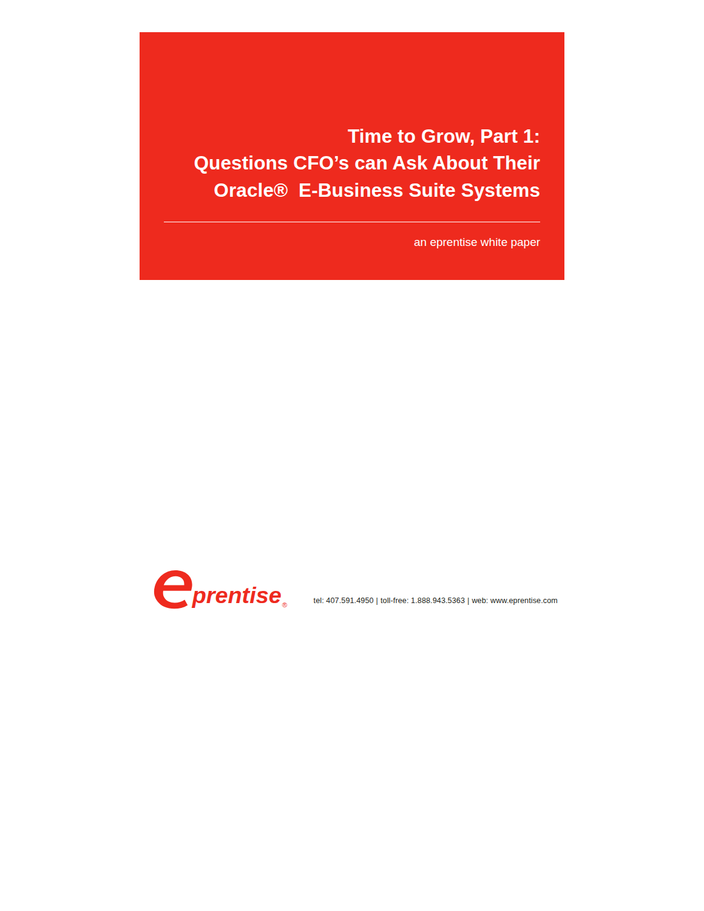Time to Grow, Part 1:
Questions CFO’s can Ask About Their
Oracle® E-Business Suite Systems
an eprentise white paper
eprentise prentise ®
tel: 407.591.4950|toll-free: 1.888.943.5363|web: www.eprentise.com